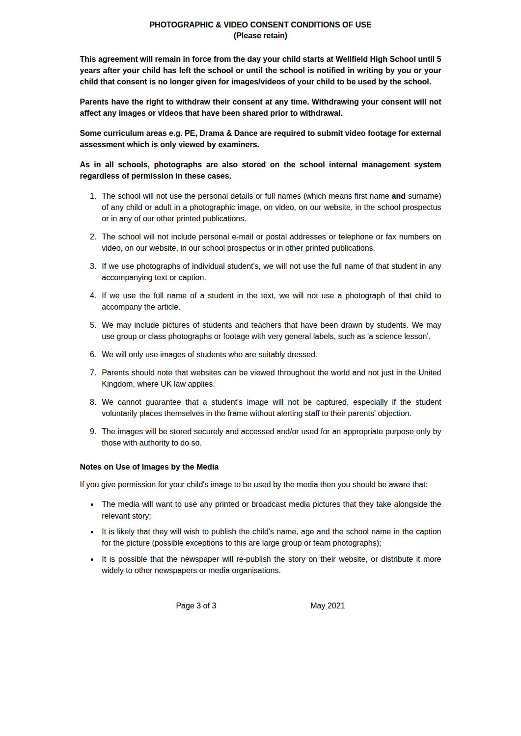PHOTOGRAPHIC & VIDEO CONSENT CONDITIONS OF USE
(Please retain)
This agreement will remain in force from the day your child starts at Wellfield High School until 5 years after your child has left the school or until the school is notified in writing by you or your child that consent is no longer given for images/videos of your child to be used by the school.
Parents have the right to withdraw their consent at any time. Withdrawing your consent will not affect any images or videos that have been shared prior to withdrawal.
Some curriculum areas e.g. PE, Drama & Dance are required to submit video footage for external assessment which is only viewed by examiners.
As in all schools, photographs are also stored on the school internal management system regardless of permission in these cases.
The school will not use the personal details or full names (which means first name and surname) of any child or adult in a photographic image, on video, on our website, in the school prospectus or in any of our other printed publications.
The school will not include personal e-mail or postal addresses or telephone or fax numbers on video, on our website, in our school prospectus or in other printed publications.
If we use photographs of individual student's, we will not use the full name of that student in any accompanying text or caption.
If we use the full name of a student in the text, we will not use a photograph of that child to accompany the article.
We may include pictures of students and teachers that have been drawn by students. We may use group or class photographs or footage with very general labels, such as 'a science lesson'.
We will only use images of students who are suitably dressed.
Parents should note that websites can be viewed throughout the world and not just in the United Kingdom, where UK law applies.
We cannot guarantee that a student's image will not be captured, especially if the student voluntarily places themselves in the frame without alerting staff to their parents' objection.
The images will be stored securely and accessed and/or used for an appropriate purpose only by those with authority to do so.
Notes on Use of Images by the Media
If you give permission for your child's image to be used by the media then you should be aware that:
The media will want to use any printed or broadcast media pictures that they take alongside the relevant story;
It is likely that they will wish to publish the child's name, age and the school name in the caption for the picture (possible exceptions to this are large group or team photographs);
It is possible that the newspaper will re-publish the story on their website, or distribute it more widely to other newspapers or media organisations.
Page 3 of 3 May 2021